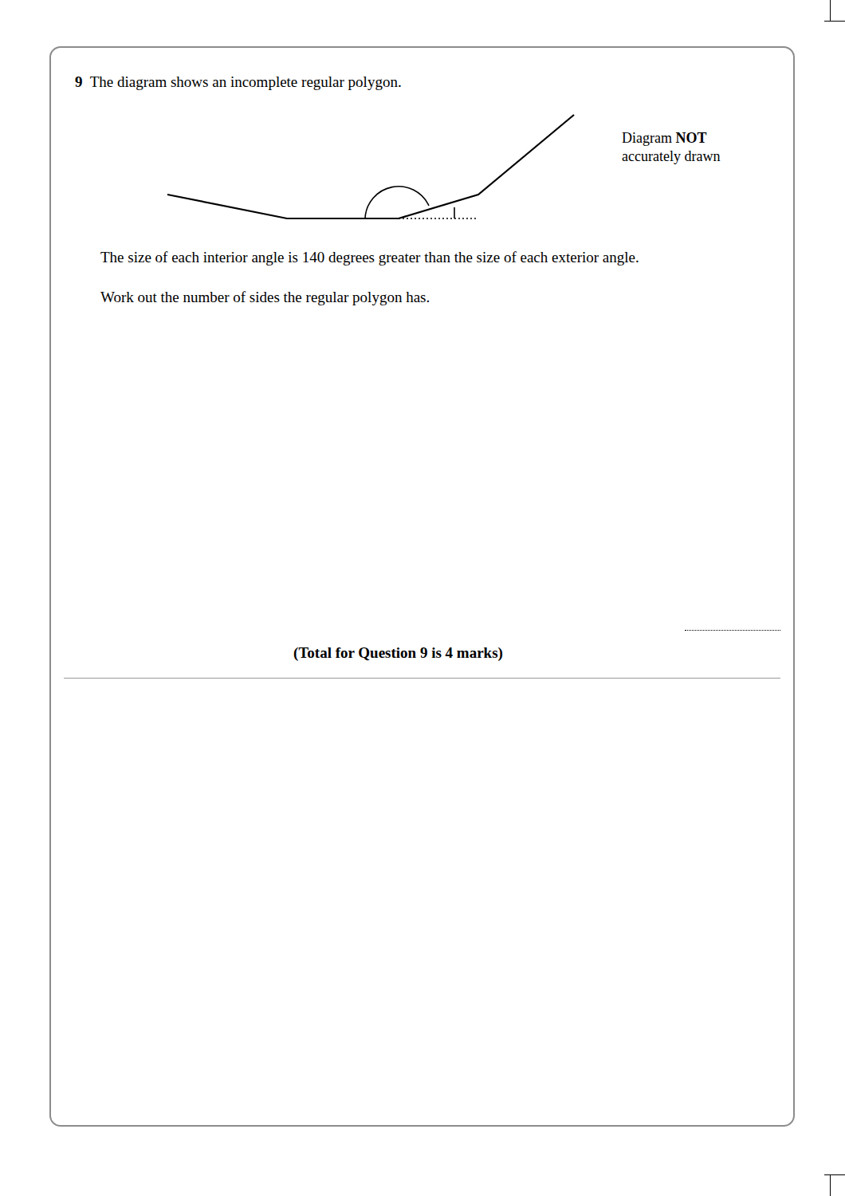9 The diagram shows an incomplete regular polygon.
Diagram NOT
accurately drawn
The size of each interior angle is 140 degrees greater than the size of each exterior angle.
Work out the number of sides the regular polygon has.
(Total for Question 9 is 4 marks)